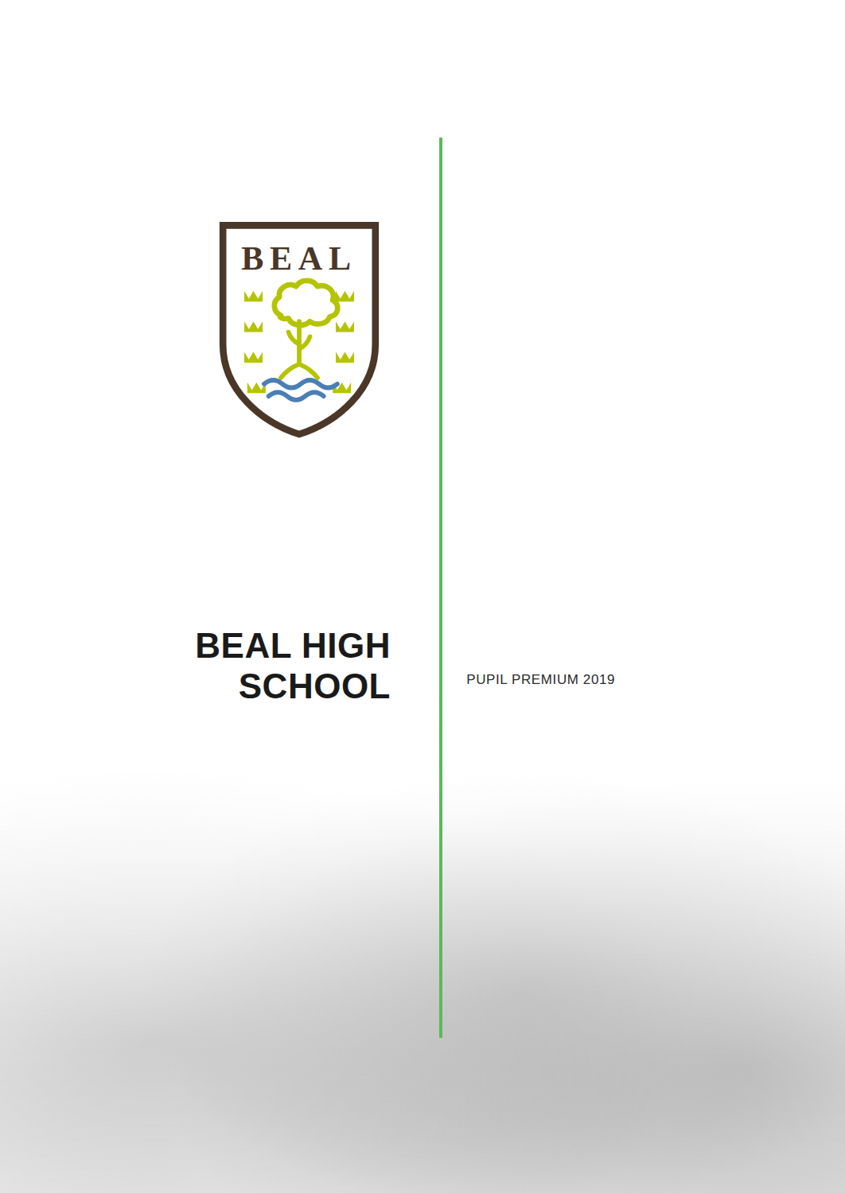BEAL
BEAL HIGH
SCHOOL
Pupil Premium 2019